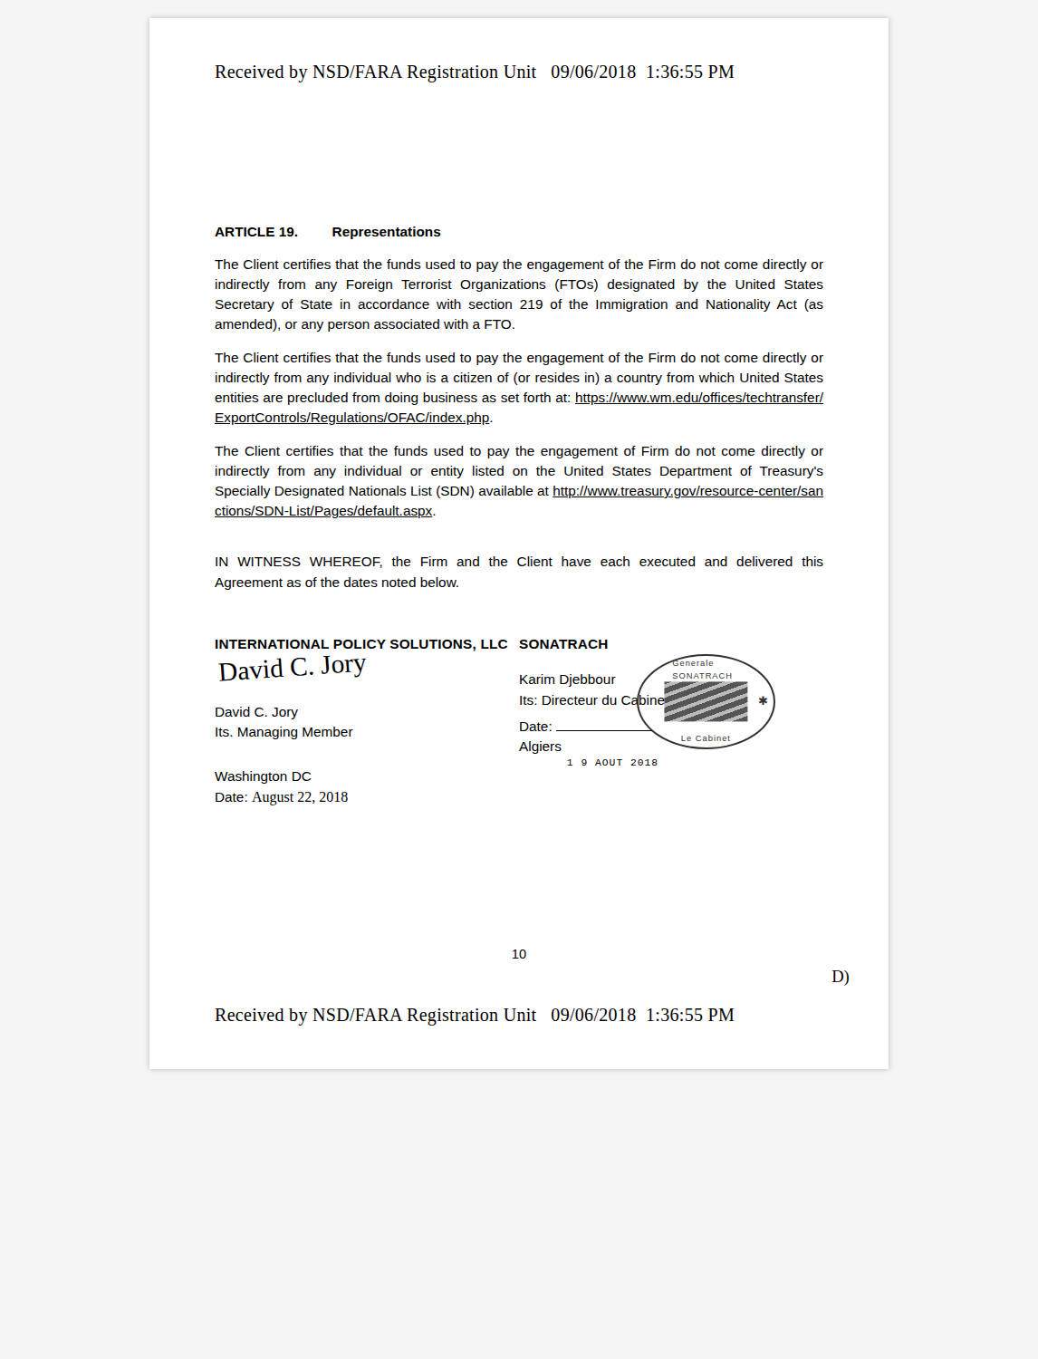Received by NSD/FARA Registration Unit 09/06/2018 1:36:55 PM
ARTICLE 19. Representations
The Client certifies that the funds used to pay the engagement of the Firm do not come directly or indirectly from any Foreign Terrorist Organizations (FTOs) designated by the United States Secretary of State in accordance with section 219 of the Immigration and Nationality Act (as amended), or any person associated with a FTO.
The Client certifies that the funds used to pay the engagement of the Firm do not come directly or indirectly from any individual who is a citizen of (or resides in) a country from which United States entities are precluded from doing business as set forth at: https://www.wm.edu/offices/techtransfer/ExportControls/Regulations/OFAC/index.php.
The Client certifies that the funds used to pay the engagement of Firm do not come directly or indirectly from any individual or entity listed on the United States Department of Treasury's Specially Designated Nationals List (SDN) available at http://www.treasury.gov/resource-center/sanctions/SDN-List/Pages/default.aspx.
IN WITNESS WHEREOF, the Firm and the Client have each executed and delivered this Agreement as of the dates noted below.
| INTERNATIONAL POLICY SOLUTIONS, LLC | SONATRACH |
| David C. Jory David C. Jory Its. Managing Member Washington DC Date: August 22, 2018 | Karim Djebbour Its: Directeur du Cabinet Generale SONATRACH ✱ Le Cabinet Date: Algiers 1 9 AOUT 2018 |
10
D)
Received by NSD/FARA Registration Unit 09/06/2018 1:36:55 PM